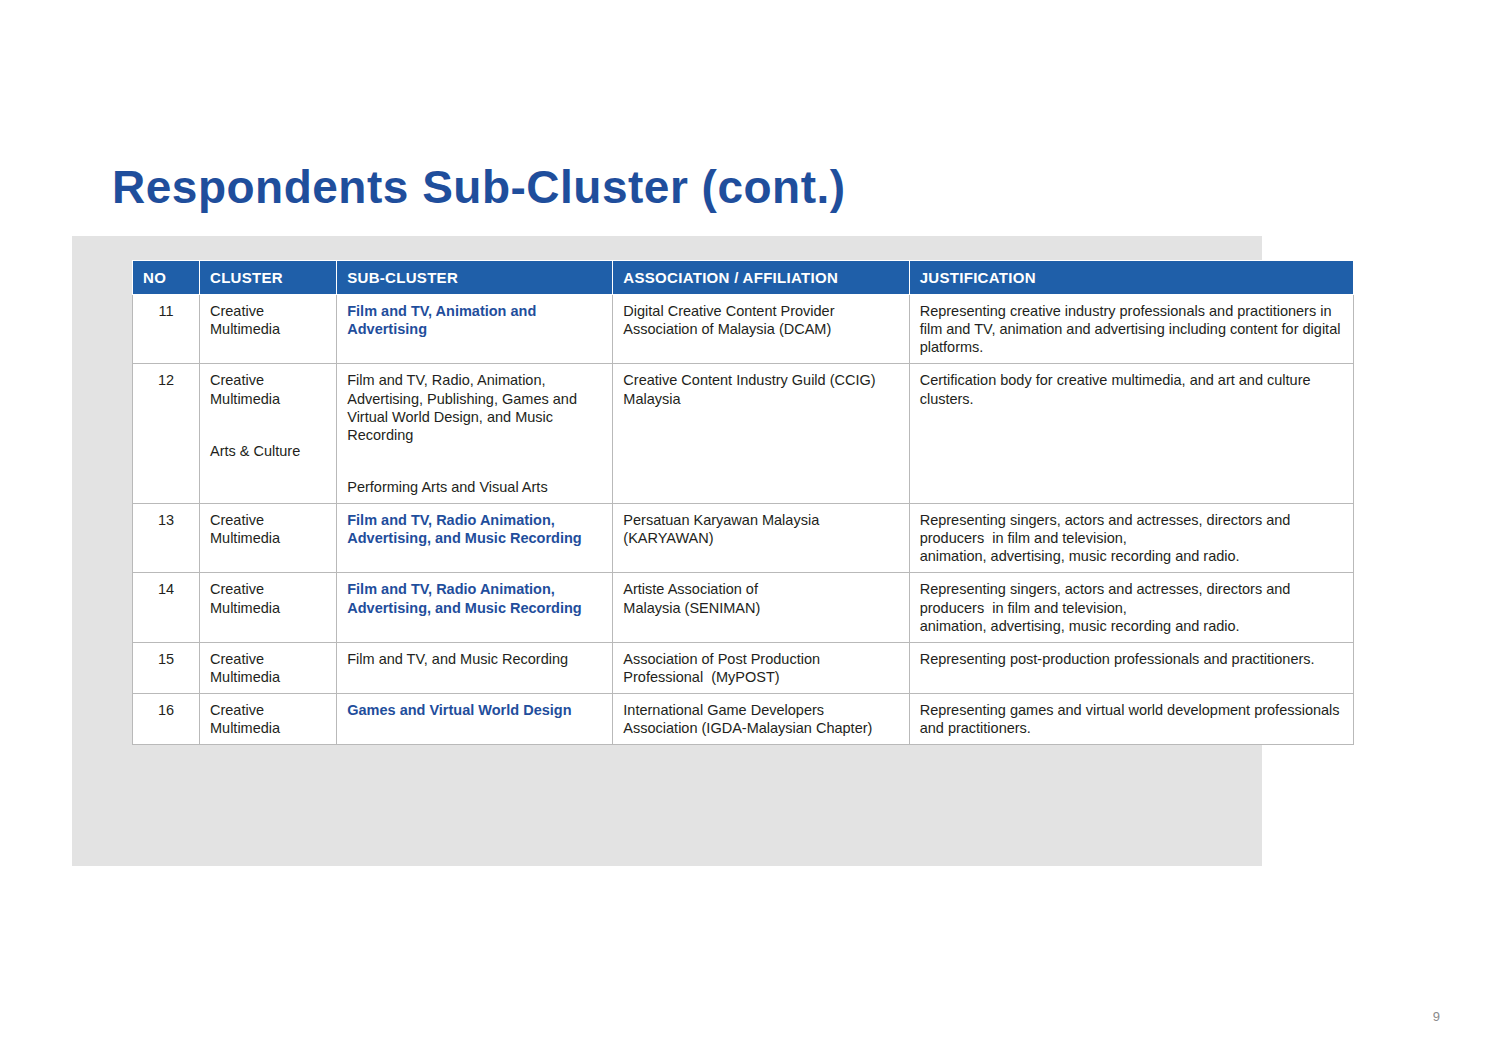Respondents Sub-Cluster (cont.)
| NO | CLUSTER | SUB-CLUSTER | ASSOCIATION / AFFILIATION | JUSTIFICATION |
| --- | --- | --- | --- | --- |
| 11 | Creative Multimedia | Film and TV, Animation and Advertising | Digital Creative Content Provider Association of Malaysia (DCAM) | Representing creative industry professionals and practitioners in film and TV, animation and advertising including content for digital platforms. |
| 12 | Creative Multimedia Arts & Culture | Film and TV, Radio, Animation, Advertising, Publishing, Games and Virtual World Design, and Music Recording Performing Arts and Visual Arts | Creative Content Industry Guild (CCIG) Malaysia | Certification body for creative multimedia, and art and culture clusters. |
| 13 | Creative Multimedia | Film and TV, Radio Animation, Advertising, and Music Recording | Persatuan Karyawan Malaysia (KARYAWAN) | Representing singers, actors and actresses, directors and producers in film and television, animation, advertising, music recording and radio. |
| 14 | Creative Multimedia | Film and TV, Radio Animation, Advertising, and Music Recording | Artiste Association of Malaysia (SENIMAN) | Representing singers, actors and actresses, directors and producers in film and television, animation, advertising, music recording and radio. |
| 15 | Creative Multimedia | Film and TV, and Music Recording | Association of Post Production Professional (MyPOST) | Representing post-production professionals and practitioners. |
| 16 | Creative Multimedia | Games and Virtual World Design | International Game Developers Association (IGDA-Malaysian Chapter) | Representing games and virtual world development professionals and practitioners. |
9